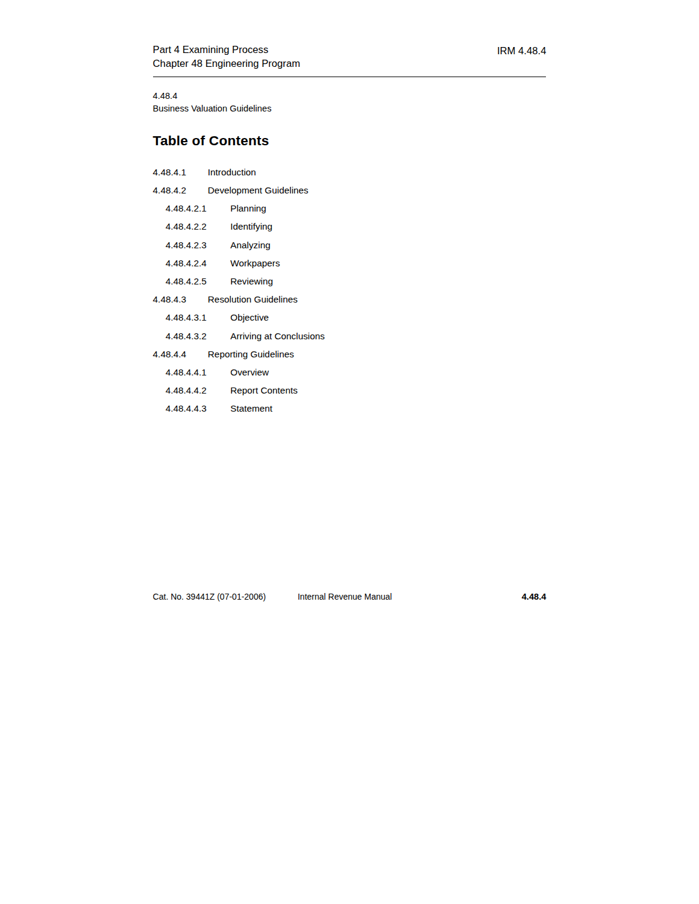Part 4 Examining Process
Chapter 48 Engineering Program
IRM 4.48.4
4.48.4
Business Valuation Guidelines
Table of Contents
4.48.4.1 Introduction
4.48.4.2 Development Guidelines
4.48.4.2.1 Planning
4.48.4.2.2 Identifying
4.48.4.2.3 Analyzing
4.48.4.2.4 Workpapers
4.48.4.2.5 Reviewing
4.48.4.3 Resolution Guidelines
4.48.4.3.1 Objective
4.48.4.3.2 Arriving at Conclusions
4.48.4.4 Reporting Guidelines
4.48.4.4.1 Overview
4.48.4.4.2 Report Contents
4.48.4.4.3 Statement
Cat. No. 39441Z (07-01-2006)
Internal Revenue Manual
4.48.4